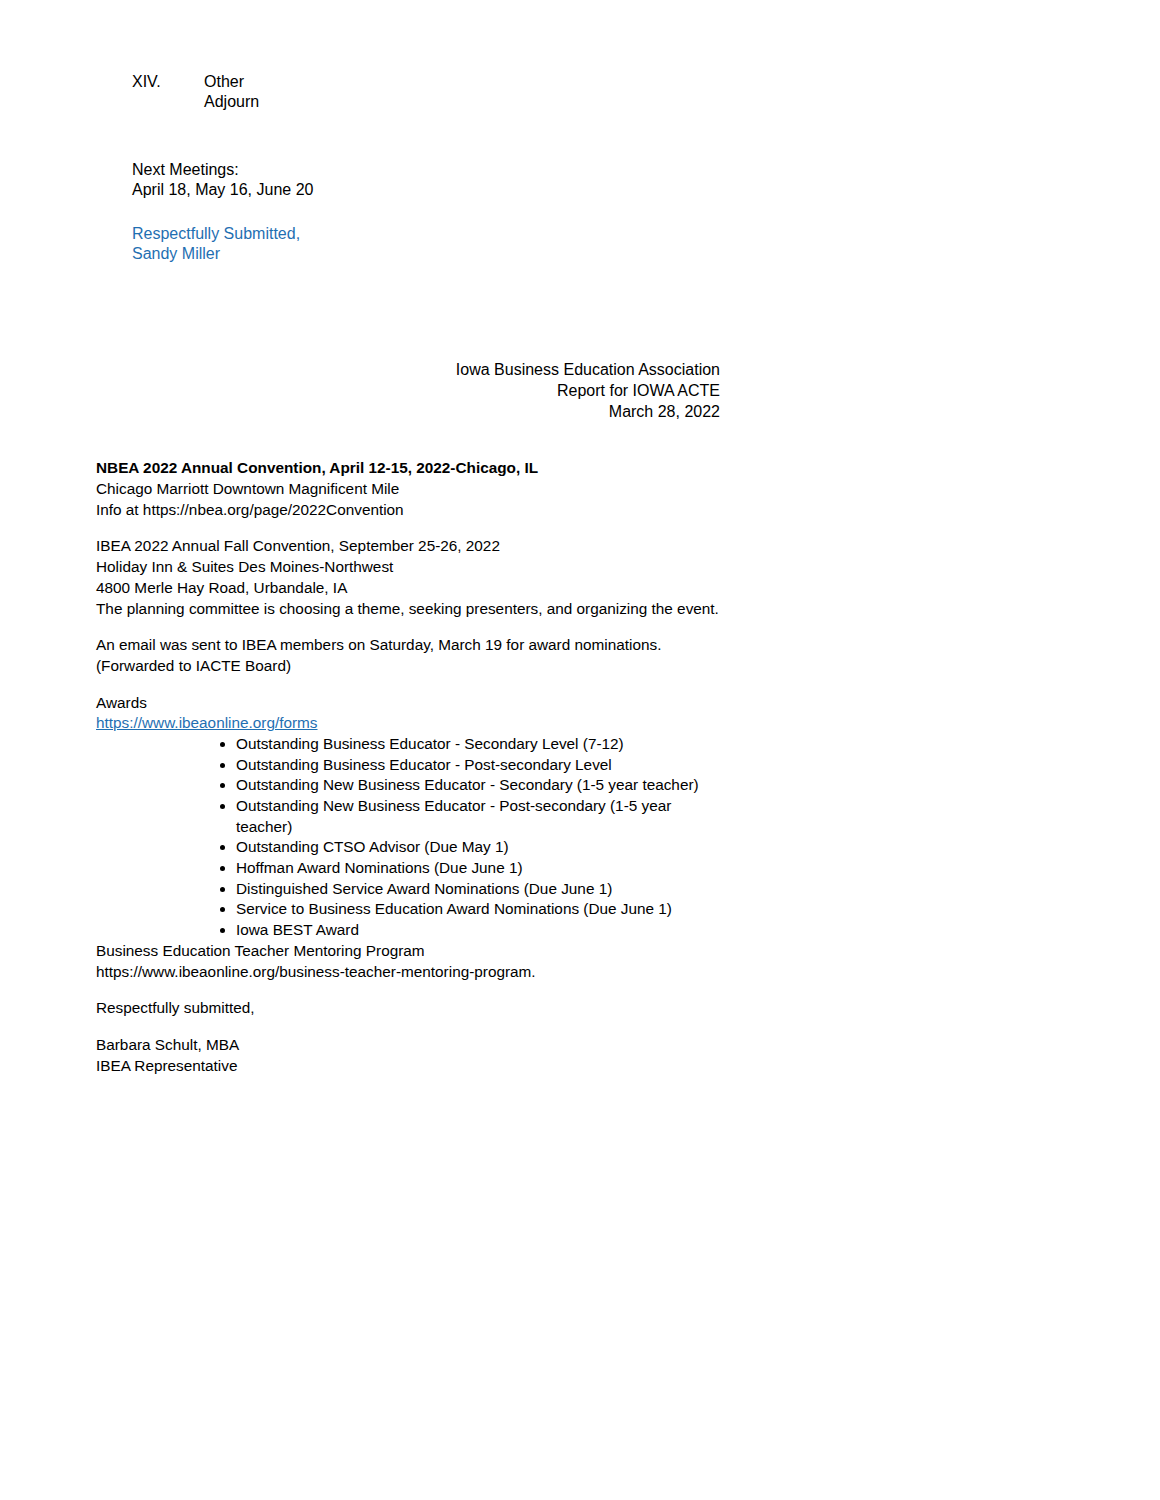XIV. Other
Adjourn
Next Meetings:
April 18, May 16, June 20
Respectfully Submitted,
Sandy Miller
Iowa Business Education Association
Report for IOWA ACTE
March 28, 2022
NBEA 2022 Annual Convention, April 12-15, 2022-Chicago, IL
Chicago Marriott Downtown Magnificent Mile
Info at https://nbea.org/page/2022Convention
IBEA 2022 Annual Fall Convention, September 25-26, 2022
Holiday Inn & Suites Des Moines-Northwest
4800 Merle Hay Road, Urbandale, IA
The planning committee is choosing a theme, seeking presenters, and organizing the event.
An email was sent to IBEA members on Saturday, March 19 for award nominations. (Forwarded to IACTE Board)
Awards
https://www.ibeaonline.org/forms
Outstanding Business Educator - Secondary Level (7-12)
Outstanding Business Educator - Post-secondary Level
Outstanding New Business Educator - Secondary (1-5 year teacher)
Outstanding New Business Educator - Post-secondary (1-5 year teacher)
Outstanding CTSO Advisor (Due May 1)
Hoffman Award Nominations (Due June 1)
Distinguished Service Award Nominations (Due June 1)
Service to Business Education Award Nominations (Due June 1)
Iowa BEST Award
Business Education Teacher Mentoring Program
https://www.ibeaonline.org/business-teacher-mentoring-program.
Respectfully submitted,
Barbara Schult, MBA
IBEA Representative